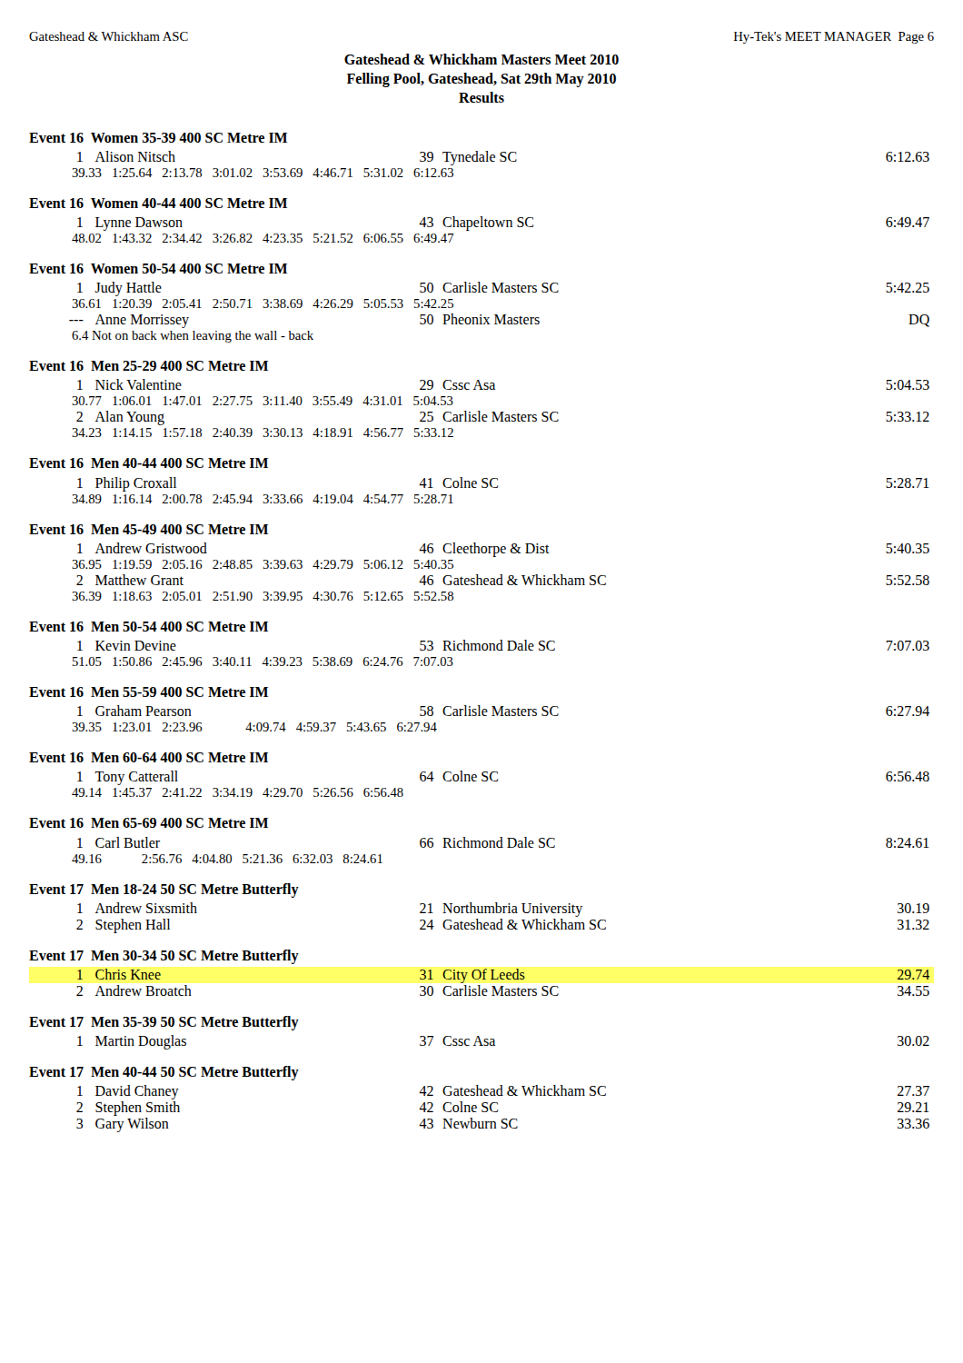Gateshead & Whickham ASC Hy-Tek's MEET MANAGER Page 6
Gateshead & Whickham Masters Meet 2010
Felling Pool, Gateshead, Sat 29th May 2010
Results
Event 16 Women 35-39 400 SC Metre IM
| 1 | Alison Nitsch | 39 | Tynedale SC | 6:12.63 |
| 39.33 1:25.64 2:13.78 3:01.02 3:53.69 4:46.71 5:31.02 6:12.63 | |
Event 16 Women 40-44 400 SC Metre IM
| 1 | Lynne Dawson | 43 | Chapeltown SC | 6:49.47 |
| 48.02 1:43.32 2:34.42 3:26.82 4:23.35 5:21.52 6:06.55 6:49.47 | |
Event 16 Women 50-54 400 SC Metre IM
| 1 | Judy Hattle | 50 | Carlisle Masters SC | 5:42.25 |
| 36.61 1:20.39 2:05.41 2:50.71 3:38.69 4:26.29 5:05.53 5:42.25 | |
| --- | Anne Morrissey | 50 | Pheonix Masters | DQ |
| 6.4 Not on back when leaving the wall - back |
Event 16 Men 25-29 400 SC Metre IM
| 1 | Nick Valentine | 29 | Cssc Asa | 5:04.53 |
| 30.77 1:06.01 1:47.01 2:27.75 3:11.40 3:55.49 4:31.01 5:04.53 | |
| 2 | Alan Young | 25 | Carlisle Masters SC | 5:33.12 |
| 34.23 1:14.15 1:57.18 2:40.39 3:30.13 4:18.91 4:56.77 5:33.12 | |
Event 16 Men 40-44 400 SC Metre IM
| 1 | Philip Croxall | 41 | Colne SC | 5:28.71 |
| 34.89 1:16.14 2:00.78 2:45.94 3:33.66 4:19.04 4:54.77 5:28.71 | |
Event 16 Men 45-49 400 SC Metre IM
| 1 | Andrew Gristwood | 46 | Cleethorpe & Dist | 5:40.35 |
| 36.95 1:19.59 2:05.16 2:48.85 3:39.63 4:29.79 5:06.12 5:40.35 | |
| 2 | Matthew Grant | 46 | Gateshead & Whickham SC | 5:52.58 |
| 36.39 1:18.63 2:05.01 2:51.90 3:39.95 4:30.76 5:12.65 5:52.58 | |
Event 16 Men 50-54 400 SC Metre IM
| 1 | Kevin Devine | 53 | Richmond Dale SC | 7:07.03 |
| 51.05 1:50.86 2:45.96 3:40.11 4:39.23 5:38.69 6:24.76 7:07.03 | |
Event 16 Men 55-59 400 SC Metre IM
| 1 | Graham Pearson | 58 | Carlisle Masters SC | 6:27.94 |
| 39.35 1:23.01 2:23.96 4:09.74 4:59.37 5:43.65 6:27.94 | |
Event 16 Men 60-64 400 SC Metre IM
| 1 | Tony Catterall | 64 | Colne SC | 6:56.48 |
| 49.14 1:45.37 2:41.22 3:34.19 4:29.70 5:26.56 6:56.48 | |
Event 16 Men 65-69 400 SC Metre IM
| 1 | Carl Butler | 66 | Richmond Dale SC | 8:24.61 |
| 49.16 2:56.76 4:04.80 5:21.36 6:32.03 8:24.61 | |
Event 17 Men 18-24 50 SC Metre Butterfly
| 1 | Andrew Sixsmith | 21 | Northumbria University | 30.19 |
| 2 | Stephen Hall | 24 | Gateshead & Whickham SC | 31.32 |
Event 17 Men 30-34 50 SC Metre Butterfly
| 1 | Chris Knee | 31 | City Of Leeds | 29.74 |
| 2 | Andrew Broatch | 30 | Carlisle Masters SC | 34.55 |
Event 17 Men 35-39 50 SC Metre Butterfly
| 1 | Martin Douglas | 37 | Cssc Asa | 30.02 |
Event 17 Men 40-44 50 SC Metre Butterfly
| 1 | David Chaney | 42 | Gateshead & Whickham SC | 27.37 |
| 2 | Stephen Smith | 42 | Colne SC | 29.21 |
| 3 | Gary Wilson | 43 | Newburn SC | 33.36 |